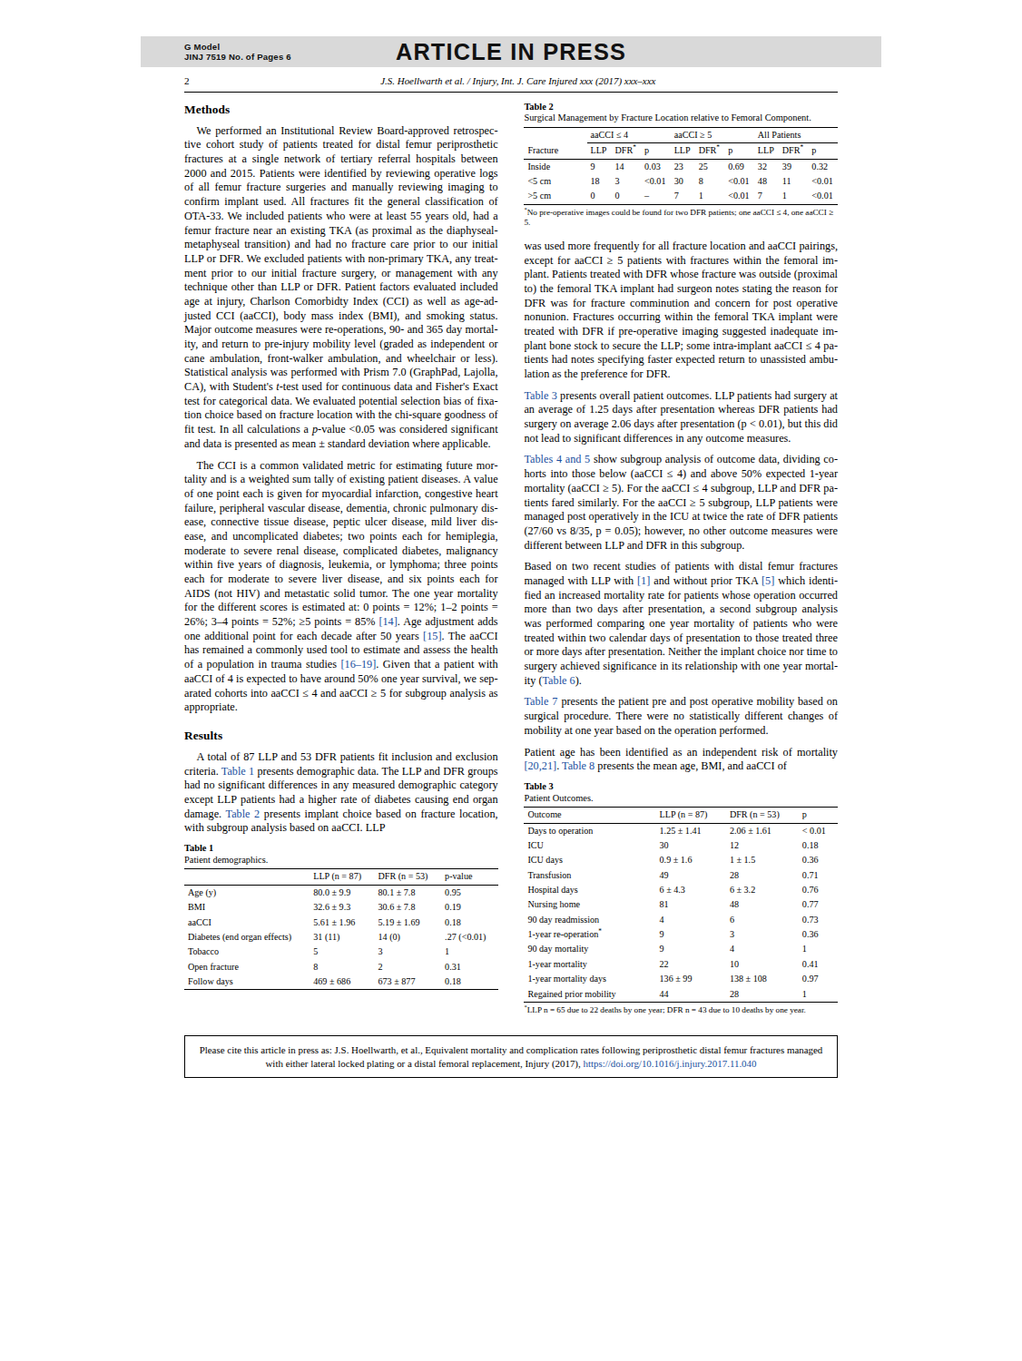G Model JINJ 7519 No. of Pages 6
ARTICLE IN PRESS
2
J.S. Hoellwarth et al. / Injury, Int. J. Care Injured xxx (2017) xxx–xxx
Methods
We performed an Institutional Review Board-approved retrospective cohort study of patients treated for distal femur periprosthetic fractures at a single network of tertiary referral hospitals between 2000 and 2015. Patients were identified by reviewing operative logs of all femur fracture surgeries and manually reviewing imaging to confirm implant used. All fractures fit the general classification of OTA-33. We included patients who were at least 55 years old, had a femur fracture near an existing TKA (as proximal as the diaphyseal-metaphyseal transition) and had no fracture care prior to our initial LLP or DFR. We excluded patients with non-primary TKA, any treatment prior to our initial fracture surgery, or management with any technique other than LLP or DFR. Patient factors evaluated included age at injury, Charlson Comorbidty Index (CCI) as well as age-adjusted CCI (aaCCI), body mass index (BMI), and smoking status. Major outcome measures were re-operations, 90- and 365 day mortality, and return to pre-injury mobility level (graded as independent or cane ambulation, front-walker ambulation, and wheelchair or less). Statistical analysis was performed with Prism 7.0 (GraphPad, Lajolla, CA), with Student's t-test used for continuous data and Fisher's Exact test for categorical data. We evaluated potential selection bias of fixation choice based on fracture location with the chi-square goodness of fit test. In all calculations a p-value <0.05 was considered significant and data is presented as mean ± standard deviation where applicable.
The CCI is a common validated metric for estimating future mortality and is a weighted sum tally of existing patient diseases. A value of one point each is given for myocardial infarction, congestive heart failure, peripheral vascular disease, dementia, chronic pulmonary disease, connective tissue disease, peptic ulcer disease, mild liver disease, and uncomplicated diabetes; two points each for hemiplegia, moderate to severe renal disease, complicated diabetes, malignancy within five years of diagnosis, leukemia, or lymphoma; three points each for moderate to severe liver disease, and six points each for AIDS (not HIV) and metastatic solid tumor. The one year mortality for the different scores is estimated at: 0 points = 12%; 1–2 points = 26%; 3–4 points = 52%; ≥5 points = 85% [14]. Age adjustment adds one additional point for each decade after 50 years [15]. The aaCCI has remained a commonly used tool to estimate and assess the health of a population in trauma studies [16–19]. Given that a patient with aaCCI of 4 is expected to have around 50% one year survival, we separated cohorts into aaCCI ≤ 4 and aaCCI ≥ 5 for subgroup analysis as appropriate.
Results
A total of 87 LLP and 53 DFR patients fit inclusion and exclusion criteria. Table 1 presents demographic data. The LLP and DFR groups had no significant differences in any measured demographic category except LLP patients had a higher rate of diabetes causing end organ damage. Table 2 presents implant choice based on fracture location, with subgroup analysis based on aaCCI. LLP
Table 1 Patient demographics.
| | LLP (n = 87) | DFR (n = 53) | p-value |
| --- | --- | --- | --- |
| Age (y) | 80.0 ± 9.9 | 80.1 ± 7.8 | 0.95 |
| BMI | 32.6 ± 9.3 | 30.6 ± 7.8 | 0.19 |
| aaCCI | 5.61 ± 1.96 | 5.19 ± 1.69 | 0.18 |
| Diabetes (end organ effects) | 31 (11) | 14 (0) | .27 (<0.01) |
| Tobacco | 5 | 3 | 1 |
| Open fracture | 8 | 2 | 0.31 |
| Follow days | 469 ± 686 | 673 ± 877 | 0.18 |
Table 2 Surgical Management by Fracture Location relative to Femoral Component.
| Fracture | aaCCI ≤ 4 | aaCCI ≥ 5 | All Patients |
| --- | --- | --- | --- |
| LLP | DFR * | p | LLP | DFR * | p | LLP | DFR * | p |
| Inside | 9 | 14 | 0.03 | 23 | 25 | 0.69 | 32 | 39 | 0.32 |
| <5 cm | 18 | 3 | <0.01 | 30 | 8 | <0.01 | 48 | 11 | <0.01 |
| >5 cm | 0 | 0 | – | 7 | 1 | <0.01 | 7 | 1 | <0.01 |
*No pre-operative images could be found for two DFR patients; one aaCCI ≤ 4, one aaCCI ≥ 5.
was used more frequently for all fracture location and aaCCI pairings, except for aaCCI ≥ 5 patients with fractures within the femoral implant. Patients treated with DFR whose fracture was outside (proximal to) the femoral TKA implant had surgeon notes stating the reason for DFR was for fracture comminution and concern for post operative nonunion. Fractures occurring within the femoral TKA implant were treated with DFR if pre-operative imaging suggested inadequate implant bone stock to secure the LLP; some intra-implant aaCCI ≤ 4 patients had notes specifying faster expected return to unassisted ambulation as the preference for DFR.
Table 3 presents overall patient outcomes. LLP patients had surgery at an average of 1.25 days after presentation whereas DFR patients had surgery on average 2.06 days after presentation (p < 0.01), but this did not lead to significant differences in any outcome measures.
Tables 4 and 5 show subgroup analysis of outcome data, dividing cohorts into those below (aaCCI ≤ 4) and above 50% expected 1-year mortality (aaCCI ≥ 5). For the aaCCI ≤ 4 subgroup, LLP and DFR patients fared similarly. For the aaCCI ≥ 5 subgroup, LLP patients were managed post operatively in the ICU at twice the rate of DFR patients (27/60 vs 8/35, p = 0.05); however, no other outcome measures were different between LLP and DFR in this subgroup.
Based on two recent studies of patients with distal femur fractures managed with LLP with [1] and without prior TKA [5] which identified an increased mortality rate for patients whose operation occurred more than two days after presentation, a second subgroup analysis was performed comparing one year mortality of patients who were treated within two calendar days of presentation to those treated three or more days after presentation. Neither the implant choice nor time to surgery achieved significance in its relationship with one year mortality (Table 6).
Table 7 presents the patient pre and post operative mobility based on surgical procedure. There were no statistically different changes of mobility at one year based on the operation performed.
Patient age has been identified as an independent risk of mortality [20,21]. Table 8 presents the mean age, BMI, and aaCCI of
Table 3 Patient Outcomes.
| Outcome | LLP (n = 87) | DFR (n = 53) | p |
| --- | --- | --- | --- |
| Days to operation | 1.25 ± 1.41 | 2.06 ± 1.61 | < 0.01 |
| ICU | 30 | 12 | 0.18 |
| ICU days | 0.9 ± 1.6 | 1 ± 1.5 | 0.36 |
| Transfusion | 49 | 28 | 0.71 |
| Hospital days | 6 ± 4.3 | 6 ± 3.2 | 0.76 |
| Nursing home | 81 | 48 | 0.77 |
| 90 day readmission | 4 | 6 | 0.73 |
| 1-year re-operation * | 9 | 3 | 0.36 |
| 90 day mortality | 9 | 4 | 1 |
| 1-year mortality | 22 | 10 | 0.41 |
| 1-year mortality days | 136 ± 99 | 138 ± 108 | 0.97 |
| Regained prior mobility | 44 | 28 | 1 |
*LLP n = 65 due to 22 deaths by one year; DFR n = 43 due to 10 deaths by one year.
Please cite this article in press as: J.S. Hoellwarth, et al., Equivalent mortality and complication rates following periprosthetic distal femur fractures managed with either lateral locked plating or a distal femoral replacement, Injury (2017), https://doi.org/10.1016/j.injury.2017.11.040